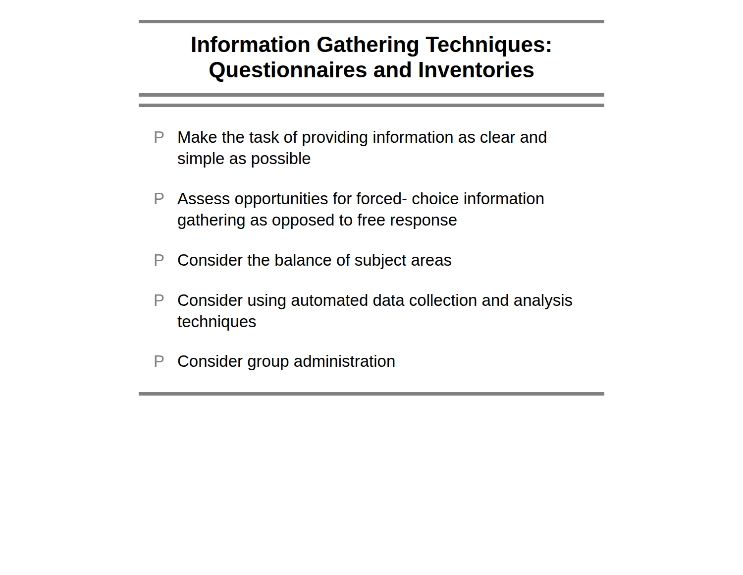Information Gathering Techniques:
Questionnaires and Inventories
Make the task of providing information as clear and simple as possible
Assess opportunities for forced- choice information gathering as opposed to free response
Consider the balance of subject areas
Consider using automated data collection and analysis techniques
Consider group administration